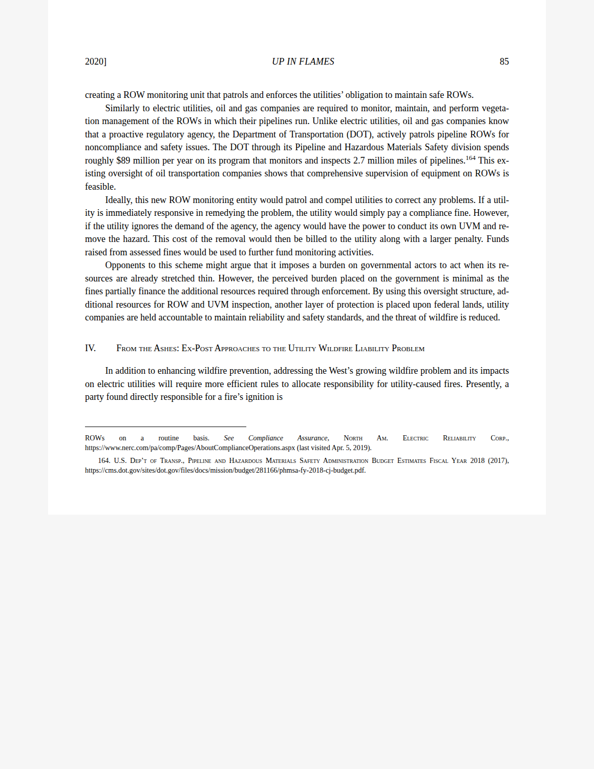2020] UP IN FLAMES 85
creating a ROW monitoring unit that patrols and enforces the utilities’ obligation to maintain safe ROWs.
Similarly to electric utilities, oil and gas companies are required to monitor, maintain, and perform vegetation management of the ROWs in which their pipelines run. Unlike electric utilities, oil and gas companies know that a proactive regulatory agency, the Department of Transportation (DOT), actively patrols pipeline ROWs for noncompliance and safety issues. The DOT through its Pipeline and Hazardous Materials Safety division spends roughly $89 million per year on its program that monitors and inspects 2.7 million miles of pipelines.164 This existing oversight of oil transportation companies shows that comprehensive supervision of equipment on ROWs is feasible.
Ideally, this new ROW monitoring entity would patrol and compel utilities to correct any problems. If a utility is immediately responsive in remedying the problem, the utility would simply pay a compliance fine. However, if the utility ignores the demand of the agency, the agency would have the power to conduct its own UVM and remove the hazard. This cost of the removal would then be billed to the utility along with a larger penalty. Funds raised from assessed fines would be used to further fund monitoring activities.
Opponents to this scheme might argue that it imposes a burden on governmental actors to act when its resources are already stretched thin. However, the perceived burden placed on the government is minimal as the fines partially finance the additional resources required through enforcement. By using this oversight structure, additional resources for ROW and UVM inspection, another layer of protection is placed upon federal lands, utility companies are held accountable to maintain reliability and safety standards, and the threat of wildfire is reduced.
IV. From the Ashes: Ex-Post Approaches to the Utility Wildfire Liability Problem
In addition to enhancing wildfire prevention, addressing the West’s growing wildfire problem and its impacts on electric utilities will require more efficient rules to allocate responsibility for utility-caused fires. Presently, a party found directly responsible for a fire’s ignition is
ROWs on a routine basis. See Compliance Assurance, North Am. Electric Reliability Corp., https://www.nerc.com/pa/comp/Pages/AboutComplianceOperations.aspx (last visited Apr. 5, 2019).
164. U.S. Dep’t of Transp., Pipeline and Hazardous Materials Safety Administration Budget Estimates Fiscal Year 2018 (2017), https://cms.dot.gov/sites/dot.gov/files/docs/mission/budget/281166/phmsa-fy-2018-cj-budget.pdf.